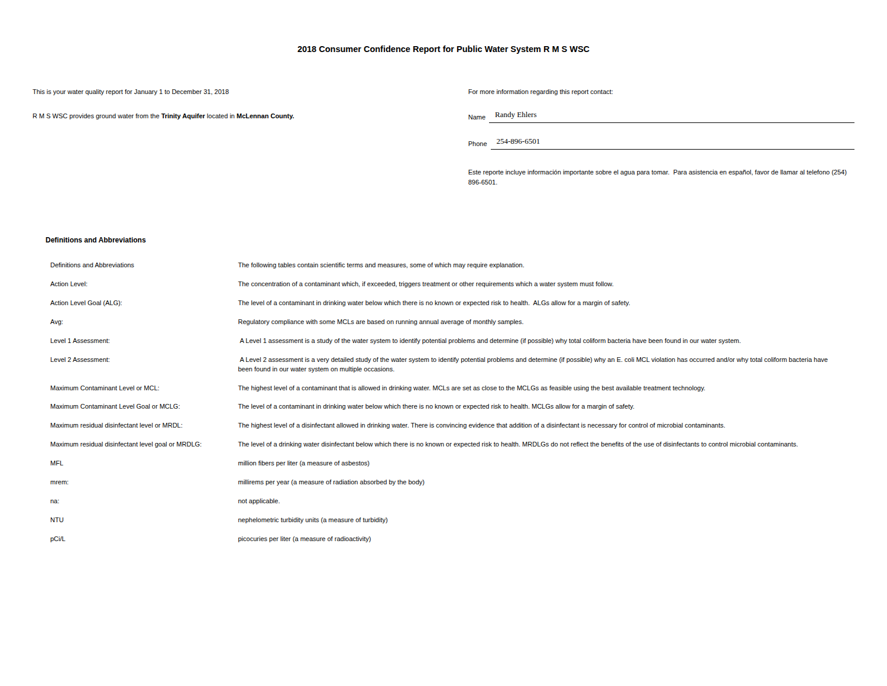2018 Consumer Confidence Report for Public Water System R M S WSC
This is your water quality report for January 1 to December 31, 2018
R M S WSC provides ground water from the Trinity Aquifer located in McLennan County.
For more information regarding this report contact:
Name Randy Ehlers
Phone 254-896-6501
Este reporte incluye información importante sobre el agua para tomar. Para asistencia en español, favor de llamar al telefono (254) 896-6501.
Definitions and Abbreviations
| Definitions and Abbreviations | The following tables contain scientific terms and measures, some of which may require explanation. |
| Action Level: | The concentration of a contaminant which, if exceeded, triggers treatment or other requirements which a water system must follow. |
| Action Level Goal (ALG): | The level of a contaminant in drinking water below which there is no known or expected risk to health. ALGs allow for a margin of safety. |
| Avg: | Regulatory compliance with some MCLs are based on running annual average of monthly samples. |
| Level 1 Assessment: | A Level 1 assessment is a study of the water system to identify potential problems and determine (if possible) why total coliform bacteria have been found in our water system. |
| Level 2 Assessment: | A Level 2 assessment is a very detailed study of the water system to identify potential problems and determine (if possible) why an E. coli MCL violation has occurred and/or why total coliform bacteria have been found in our water system on multiple occasions. |
| Maximum Contaminant Level or MCL: | The highest level of a contaminant that is allowed in drinking water. MCLs are set as close to the MCLGs as feasible using the best available treatment technology. |
| Maximum Contaminant Level Goal or MCLG: | The level of a contaminant in drinking water below which there is no known or expected risk to health. MCLGs allow for a margin of safety. |
| Maximum residual disinfectant level or MRDL: | The highest level of a disinfectant allowed in drinking water. There is convincing evidence that addition of a disinfectant is necessary for control of microbial contaminants. |
| Maximum residual disinfectant level goal or MRDLG: | The level of a drinking water disinfectant below which there is no known or expected risk to health. MRDLGs do not reflect the benefits of the use of disinfectants to control microbial contaminants. |
| MFL | million fibers per liter (a measure of asbestos) |
| mrem: | millirems per year (a measure of radiation absorbed by the body) |
| na: | not applicable. |
| NTU | nephelometric turbidity units (a measure of turbidity) |
| pCi/L | picocuries per liter (a measure of radioactivity) |